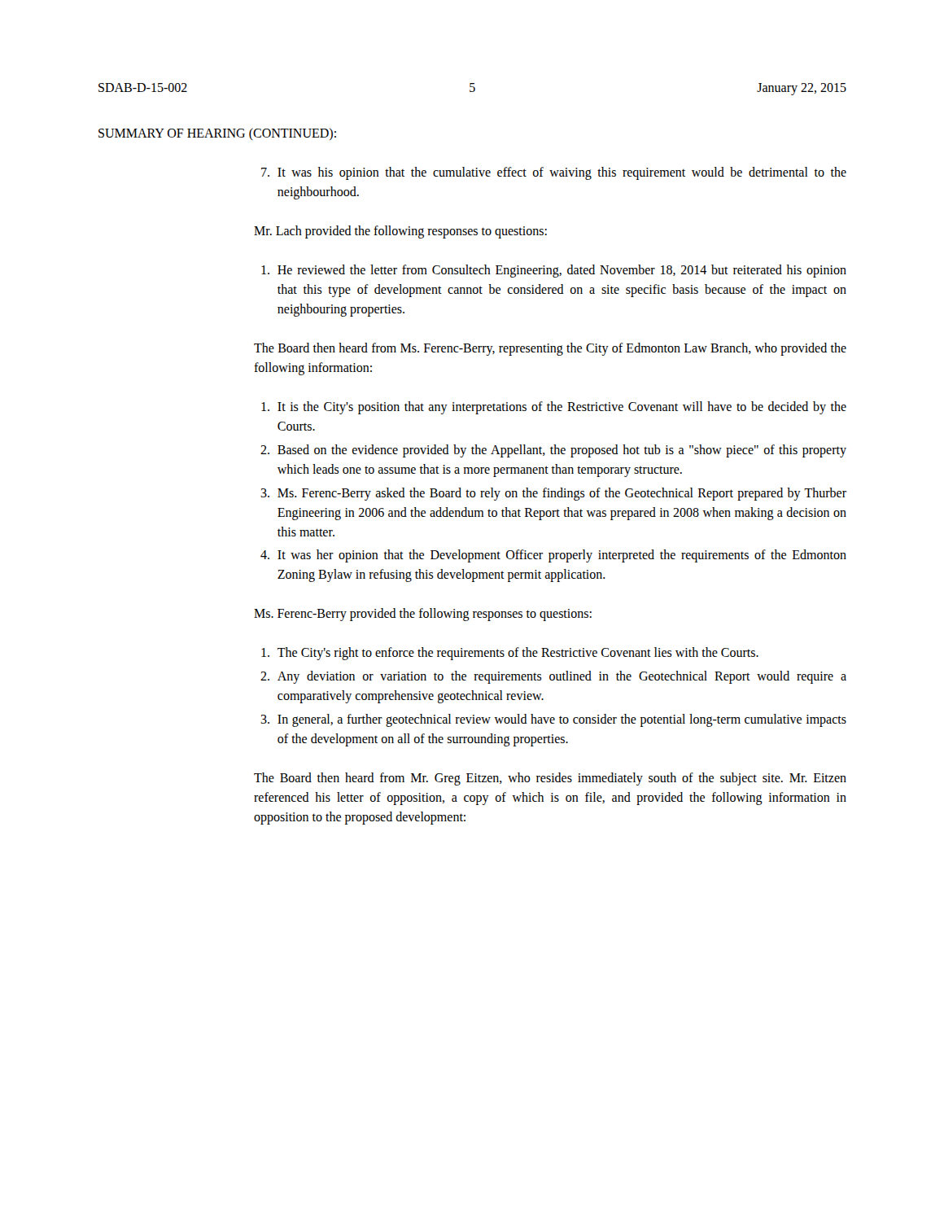SDAB-D-15-002 5 January 22, 2015
SUMMARY OF HEARING (CONTINUED):
It was his opinion that the cumulative effect of waiving this requirement would be detrimental to the neighbourhood.
Mr. Lach provided the following responses to questions:
He reviewed the letter from Consultech Engineering, dated November 18, 2014 but reiterated his opinion that this type of development cannot be considered on a site specific basis because of the impact on neighbouring properties.
The Board then heard from Ms. Ferenc-Berry, representing the City of Edmonton Law Branch, who provided the following information:
It is the City's position that any interpretations of the Restrictive Covenant will have to be decided by the Courts.
Based on the evidence provided by the Appellant, the proposed hot tub is a "show piece" of this property which leads one to assume that is a more permanent than temporary structure.
Ms. Ferenc-Berry asked the Board to rely on the findings of the Geotechnical Report prepared by Thurber Engineering in 2006 and the addendum to that Report that was prepared in 2008 when making a decision on this matter.
It was her opinion that the Development Officer properly interpreted the requirements of the Edmonton Zoning Bylaw in refusing this development permit application.
Ms. Ferenc-Berry provided the following responses to questions:
The City's right to enforce the requirements of the Restrictive Covenant lies with the Courts.
Any deviation or variation to the requirements outlined in the Geotechnical Report would require a comparatively comprehensive geotechnical review.
In general, a further geotechnical review would have to consider the potential long-term cumulative impacts of the development on all of the surrounding properties.
The Board then heard from Mr. Greg Eitzen, who resides immediately south of the subject site. Mr. Eitzen referenced his letter of opposition, a copy of which is on file, and provided the following information in opposition to the proposed development: